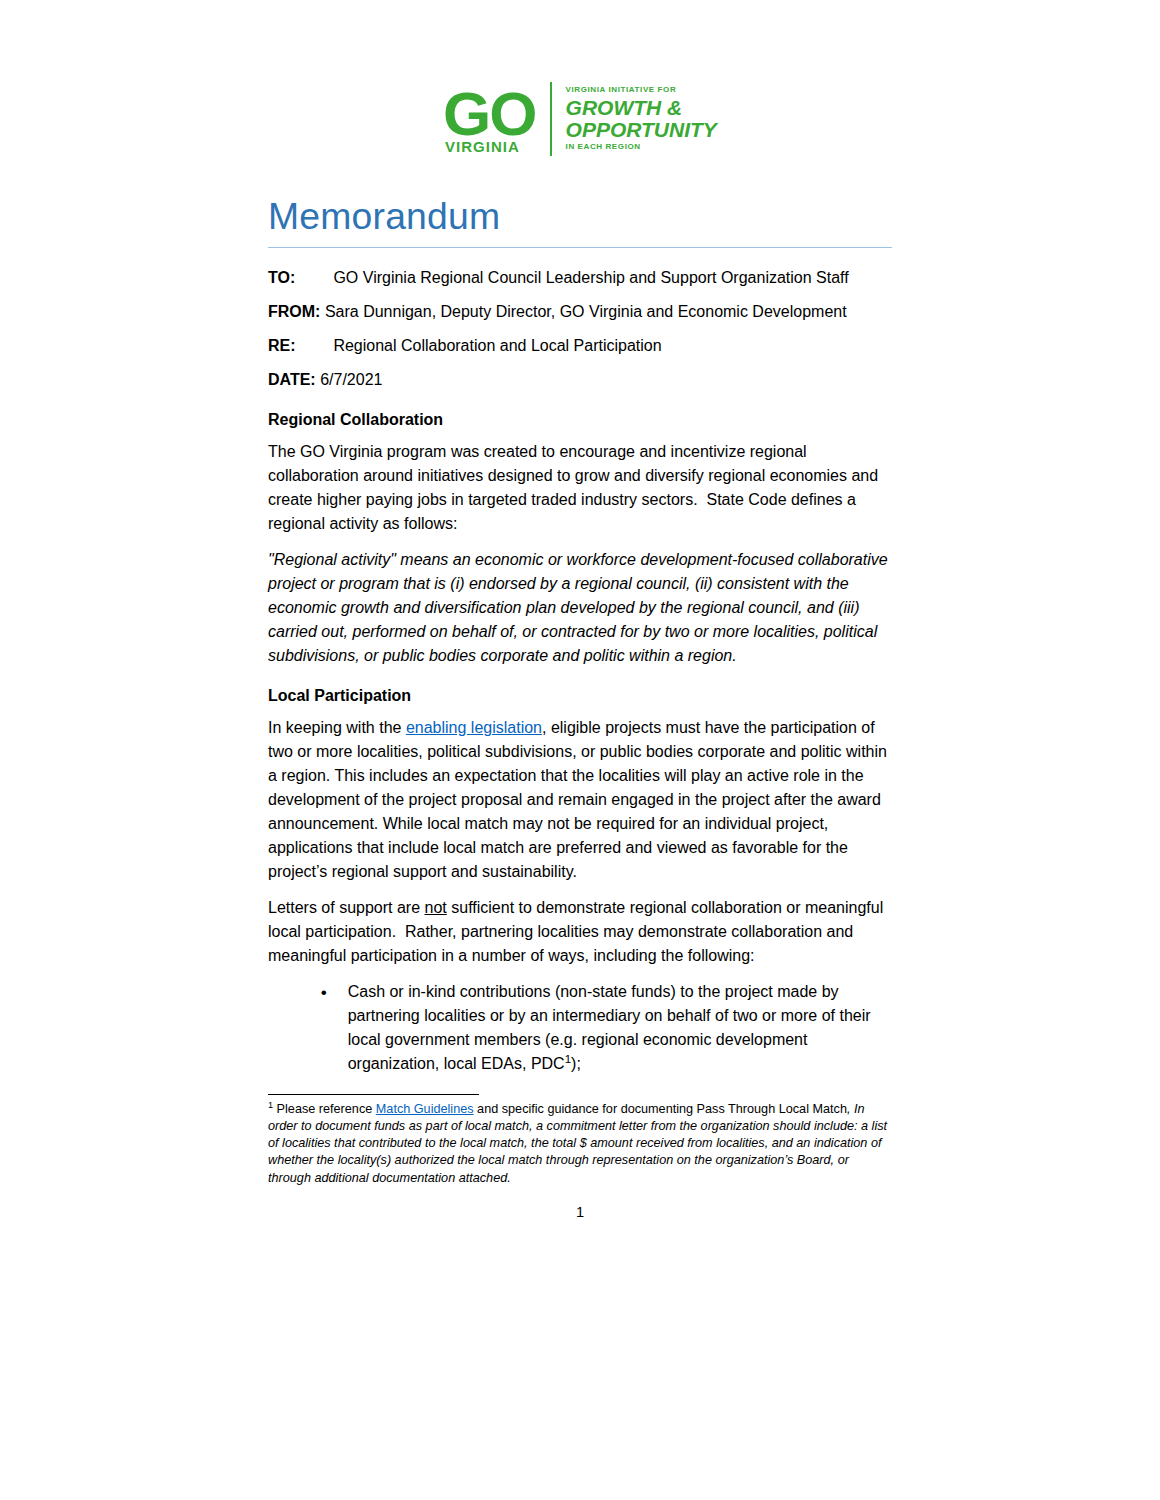GO VIRGINIA
Virginia Initiative for Growth & Opportunity in each region
Memorandum
TO: GO Virginia Regional Council Leadership and Support Organization Staff
FROM: Sara Dunnigan, Deputy Director, GO Virginia and Economic Development
RE: Regional Collaboration and Local Participation
DATE: 6/7/2021
Regional Collaboration
The GO Virginia program was created to encourage and incentivize regional collaboration around initiatives designed to grow and diversify regional economies and create higher paying jobs in targeted traded industry sectors. State Code defines a regional activity as follows:
"Regional activity" means an economic or workforce development-focused collaborative project or program that is (i) endorsed by a regional council, (ii) consistent with the economic growth and diversification plan developed by the regional council, and (iii) carried out, performed on behalf of, or contracted for by two or more localities, political subdivisions, or public bodies corporate and politic within a region.
Local Participation
In keeping with the enabling legislation, eligible projects must have the participation of two or more localities, political subdivisions, or public bodies corporate and politic within a region. This includes an expectation that the localities will play an active role in the development of the project proposal and remain engaged in the project after the award announcement. While local match may not be required for an individual project, applications that include local match are preferred and viewed as favorable for the project’s regional support and sustainability.
Letters of support are not sufficient to demonstrate regional collaboration or meaningful local participation. Rather, partnering localities may demonstrate collaboration and meaningful participation in a number of ways, including the following:
Cash or in-kind contributions (non-state funds) to the project made by partnering localities or by an intermediary on behalf of two or more of their local government members (e.g. regional economic development organization, local EDAs, PDC1);
1 Please reference Match Guidelines and specific guidance for documenting Pass Through Local Match, In order to document funds as part of local match, a commitment letter from the organization should include: a list of localities that contributed to the local match, the total $ amount received from localities, and an indication of whether the locality(s) authorized the local match through representation on the organization’s Board, or through additional documentation attached.
1